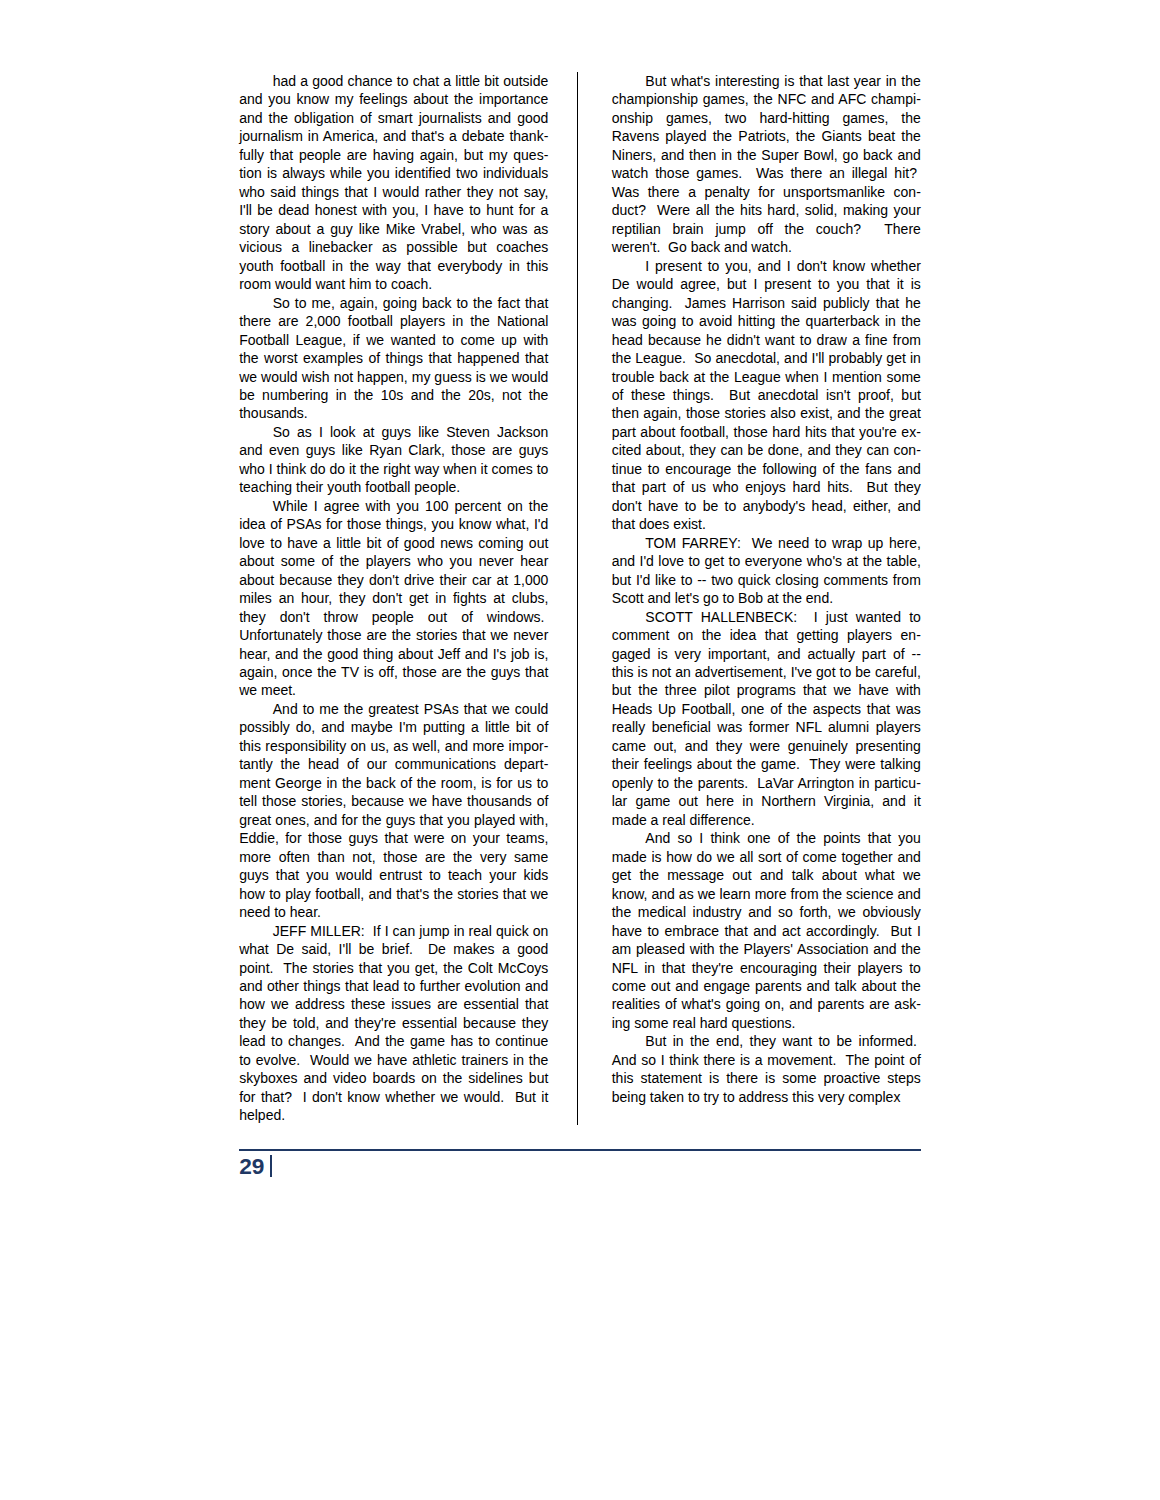had a good chance to chat a little bit outside and you know my feelings about the importance and the obligation of smart journalists and good journalism in America, and that's a debate thankfully that people are having again, but my question is always while you identified two individuals who said things that I would rather they not say, I'll be dead honest with you, I have to hunt for a story about a guy like Mike Vrabel, who was as vicious a linebacker as possible but coaches youth football in the way that everybody in this room would want him to coach.
So to me, again, going back to the fact that there are 2,000 football players in the National Football League, if we wanted to come up with the worst examples of things that happened that we would wish not happen, my guess is we would be numbering in the 10s and the 20s, not the thousands.
So as I look at guys like Steven Jackson and even guys like Ryan Clark, those are guys who I think do do it the right way when it comes to teaching their youth football people.
While I agree with you 100 percent on the idea of PSAs for those things, you know what, I'd love to have a little bit of good news coming out about some of the players who you never hear about because they don't drive their car at 1,000 miles an hour, they don't get in fights at clubs, they don't throw people out of windows. Unfortunately those are the stories that we never hear, and the good thing about Jeff and I's job is, again, once the TV is off, those are the guys that we meet.
And to me the greatest PSAs that we could possibly do, and maybe I'm putting a little bit of this responsibility on us, as well, and more importantly the head of our communications department George in the back of the room, is for us to tell those stories, because we have thousands of great ones, and for the guys that you played with, Eddie, for those guys that were on your teams, more often than not, those are the very same guys that you would entrust to teach your kids how to play football, and that's the stories that we need to hear.
JEFF MILLER: If I can jump in real quick on what De said, I'll be brief. De makes a good point. The stories that you get, the Colt McCoys and other things that lead to further evolution and how we address these issues are essential that they be told, and they're essential because they lead to changes. And the game has to continue to evolve. Would we have athletic trainers in the skyboxes and video boards on the sidelines but for that? I don't know whether we would. But it helped.
But what's interesting is that last year in the championship games, the NFC and AFC championship games, two hard-hitting games, the Ravens played the Patriots, the Giants beat the Niners, and then in the Super Bowl, go back and watch those games. Was there an illegal hit? Was there a penalty for unsportsmanlike conduct? Were all the hits hard, solid, making your reptilian brain jump off the couch? There weren't. Go back and watch.
I present to you, and I don't know whether De would agree, but I present to you that it is changing. James Harrison said publicly that he was going to avoid hitting the quarterback in the head because he didn't want to draw a fine from the League. So anecdotal, and I'll probably get in trouble back at the League when I mention some of these things. But anecdotal isn't proof, but then again, those stories also exist, and the great part about football, those hard hits that you're excited about, they can be done, and they can continue to encourage the following of the fans and that part of us who enjoys hard hits. But they don't have to be to anybody's head, either, and that does exist.
TOM FARREY: We need to wrap up here, and I'd love to get to everyone who's at the table, but I'd like to -- two quick closing comments from Scott and let's go to Bob at the end.
SCOTT HALLENBECK: I just wanted to comment on the idea that getting players engaged is very important, and actually part of -- this is not an advertisement, I've got to be careful, but the three pilot programs that we have with Heads Up Football, one of the aspects that was really beneficial was former NFL alumni players came out, and they were genuinely presenting their feelings about the game. They were talking openly to the parents. LaVar Arrington in particular game out here in Northern Virginia, and it made a real difference.
And so I think one of the points that you made is how do we all sort of come together and get the message out and talk about what we know, and as we learn more from the science and the medical industry and so forth, we obviously have to embrace that and act accordingly. But I am pleased with the Players' Association and the NFL in that they're encouraging their players to come out and engage parents and talk about the realities of what's going on, and parents are asking some real hard questions.
But in the end, they want to be informed. And so I think there is a movement. The point of this statement is there is some proactive steps being taken to try to address this very complex
29